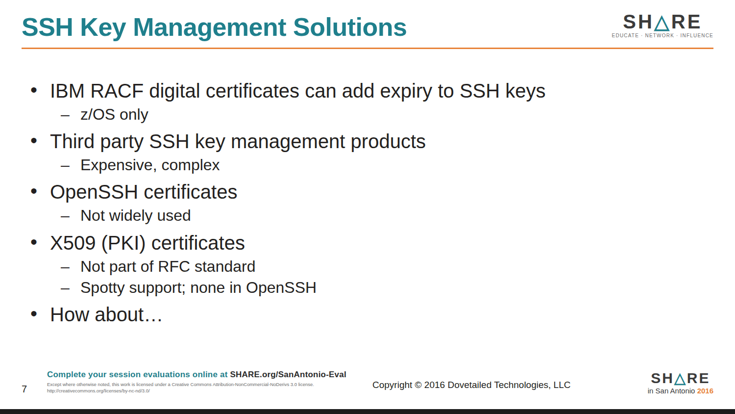SSH Key Management Solutions
SH△RE
EDUCATE · NETWORK · INFLUENCE
IBM RACF digital certificates can add expiry to SSH keys
z/OS only
Third party SSH key management products
Expensive, complex
OpenSSH certificates
Not widely used
X509 (PKI) certificates
Not part of RFC standard
Spotty support; none in OpenSSH
How about…
7
Complete your session evaluations online at SHARE.org/SanAntonio-Eval
Except where otherwise noted, this work is licensed under a Creative Commons Attribution-NonCommercial-NoDerivs 3.0 license.
http://creativecommons.org/licenses/by-nc-nd/3.0/
Copyright © 2016 Dovetailed Technologies, LLC
SH△RE
in San Antonio 2016